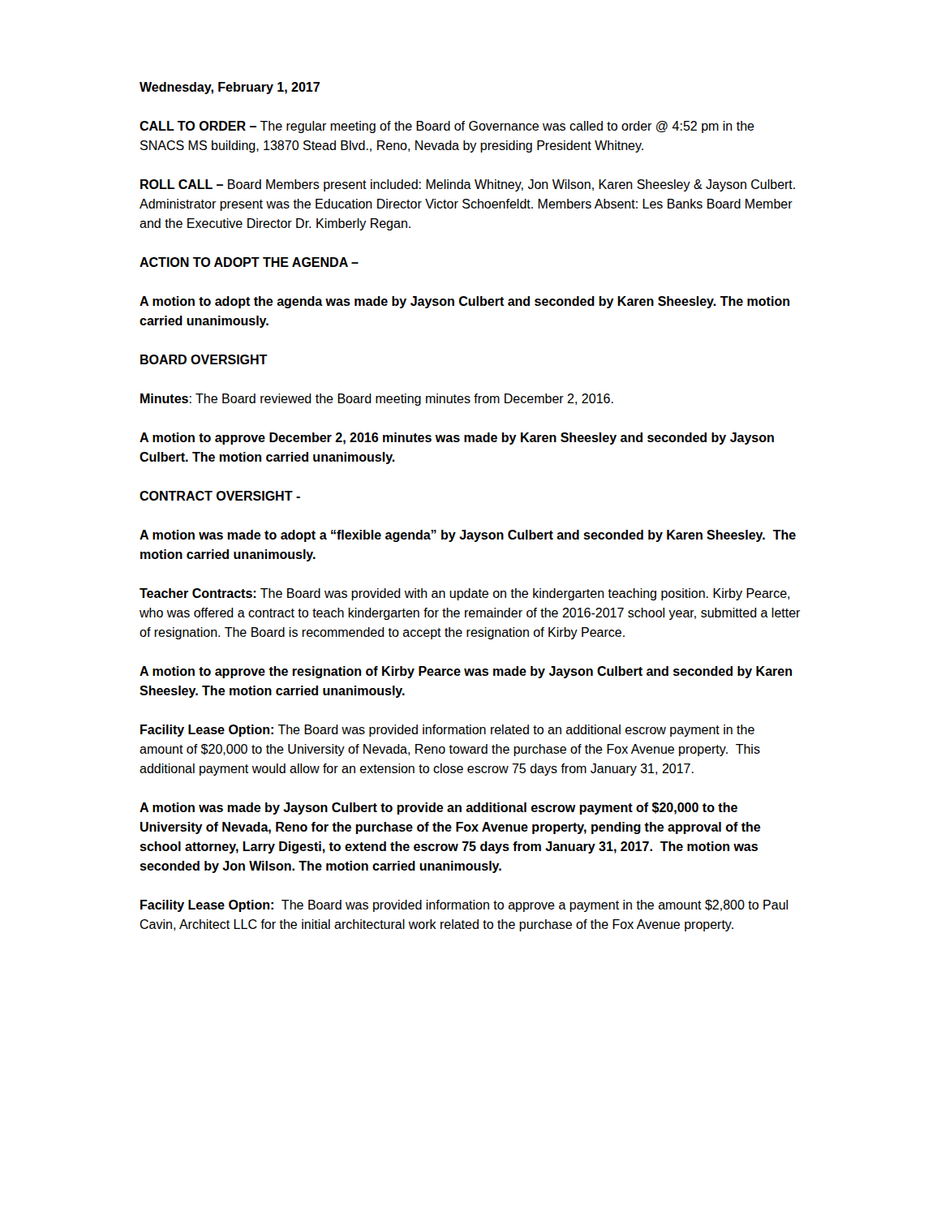Wednesday, February 1, 2017
CALL TO ORDER – The regular meeting of the Board of Governance was called to order @ 4:52 pm in the SNACS MS building, 13870 Stead Blvd., Reno, Nevada by presiding President Whitney.
ROLL CALL – Board Members present included: Melinda Whitney, Jon Wilson, Karen Sheesley & Jayson Culbert. Administrator present was the Education Director Victor Schoenfeldt. Members Absent: Les Banks Board Member and the Executive Director Dr. Kimberly Regan.
ACTION TO ADOPT THE AGENDA –
A motion to adopt the agenda was made by Jayson Culbert and seconded by Karen Sheesley. The motion carried unanimously.
BOARD OVERSIGHT
Minutes: The Board reviewed the Board meeting minutes from December 2, 2016.
A motion to approve December 2, 2016 minutes was made by Karen Sheesley and seconded by Jayson Culbert. The motion carried unanimously.
CONTRACT OVERSIGHT -
A motion was made to adopt a “flexible agenda” by Jayson Culbert and seconded by Karen Sheesley. The motion carried unanimously.
Teacher Contracts: The Board was provided with an update on the kindergarten teaching position. Kirby Pearce, who was offered a contract to teach kindergarten for the remainder of the 2016-2017 school year, submitted a letter of resignation. The Board is recommended to accept the resignation of Kirby Pearce.
A motion to approve the resignation of Kirby Pearce was made by Jayson Culbert and seconded by Karen Sheesley. The motion carried unanimously.
Facility Lease Option: The Board was provided information related to an additional escrow payment in the amount of $20,000 to the University of Nevada, Reno toward the purchase of the Fox Avenue property. This additional payment would allow for an extension to close escrow 75 days from January 31, 2017.
A motion was made by Jayson Culbert to provide an additional escrow payment of $20,000 to the University of Nevada, Reno for the purchase of the Fox Avenue property, pending the approval of the school attorney, Larry Digesti, to extend the escrow 75 days from January 31, 2017. The motion was seconded by Jon Wilson. The motion carried unanimously.
Facility Lease Option: The Board was provided information to approve a payment in the amount $2,800 to Paul Cavin, Architect LLC for the initial architectural work related to the purchase of the Fox Avenue property.